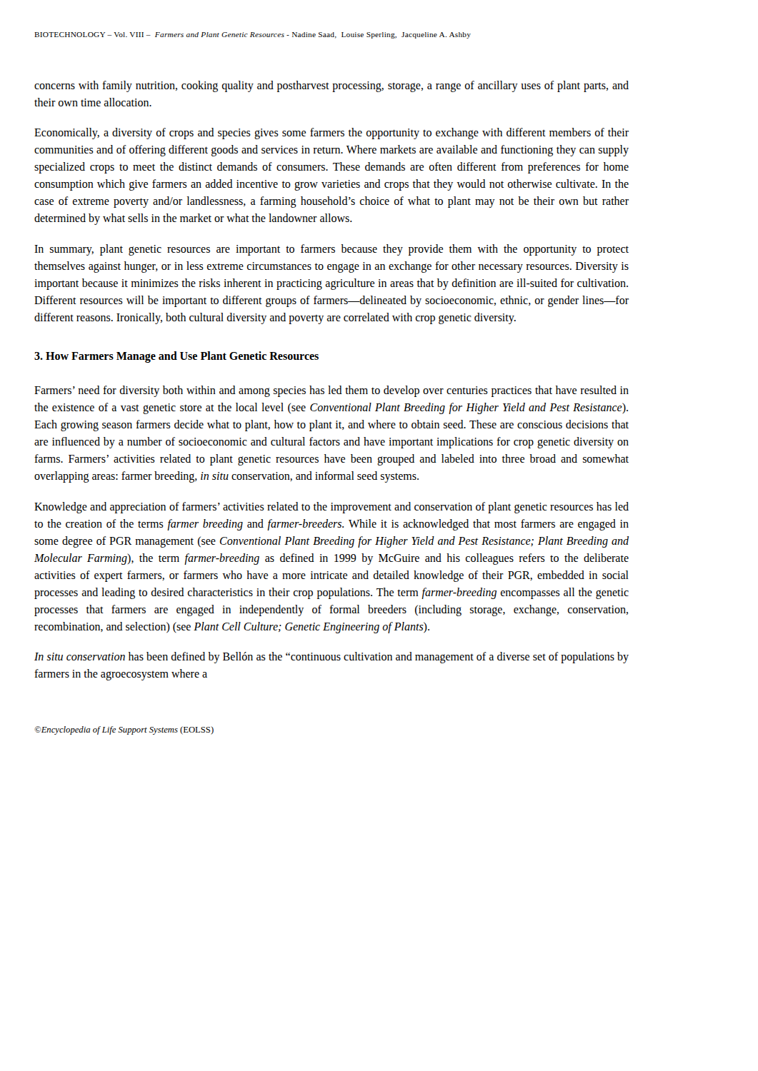BIOTECHNOLOGY – Vol. VIII – Farmers and Plant Genetic Resources - Nadine Saad, Louise Sperling, Jacqueline A. Ashby
concerns with family nutrition, cooking quality and postharvest processing, storage, a range of ancillary uses of plant parts, and their own time allocation.
Economically, a diversity of crops and species gives some farmers the opportunity to exchange with different members of their communities and of offering different goods and services in return. Where markets are available and functioning they can supply specialized crops to meet the distinct demands of consumers. These demands are often different from preferences for home consumption which give farmers an added incentive to grow varieties and crops that they would not otherwise cultivate. In the case of extreme poverty and/or landlessness, a farming household’s choice of what to plant may not be their own but rather determined by what sells in the market or what the landowner allows.
In summary, plant genetic resources are important to farmers because they provide them with the opportunity to protect themselves against hunger, or in less extreme circumstances to engage in an exchange for other necessary resources. Diversity is important because it minimizes the risks inherent in practicing agriculture in areas that by definition are ill-suited for cultivation. Different resources will be important to different groups of farmers—delineated by socioeconomic, ethnic, or gender lines—for different reasons. Ironically, both cultural diversity and poverty are correlated with crop genetic diversity.
3. How Farmers Manage and Use Plant Genetic Resources
Farmers’ need for diversity both within and among species has led them to develop over centuries practices that have resulted in the existence of a vast genetic store at the local level (see Conventional Plant Breeding for Higher Yield and Pest Resistance). Each growing season farmers decide what to plant, how to plant it, and where to obtain seed. These are conscious decisions that are influenced by a number of socioeconomic and cultural factors and have important implications for crop genetic diversity on farms. Farmers’ activities related to plant genetic resources have been grouped and labeled into three broad and somewhat overlapping areas: farmer breeding, in situ conservation, and informal seed systems.
Knowledge and appreciation of farmers’ activities related to the improvement and conservation of plant genetic resources has led to the creation of the terms farmer breeding and farmer-breeders. While it is acknowledged that most farmers are engaged in some degree of PGR management (see Conventional Plant Breeding for Higher Yield and Pest Resistance; Plant Breeding and Molecular Farming), the term farmer-breeding as defined in 1999 by McGuire and his colleagues refers to the deliberate activities of expert farmers, or farmers who have a more intricate and detailed knowledge of their PGR, embedded in social processes and leading to desired characteristics in their crop populations. The term farmer-breeding encompasses all the genetic processes that farmers are engaged in independently of formal breeders (including storage, exchange, conservation, recombination, and selection) (see Plant Cell Culture; Genetic Engineering of Plants).
In situ conservation has been defined by Bellón as the “continuous cultivation and management of a diverse set of populations by farmers in the agroecosystem where a
©Encyclopedia of Life Support Systems (EOLSS)